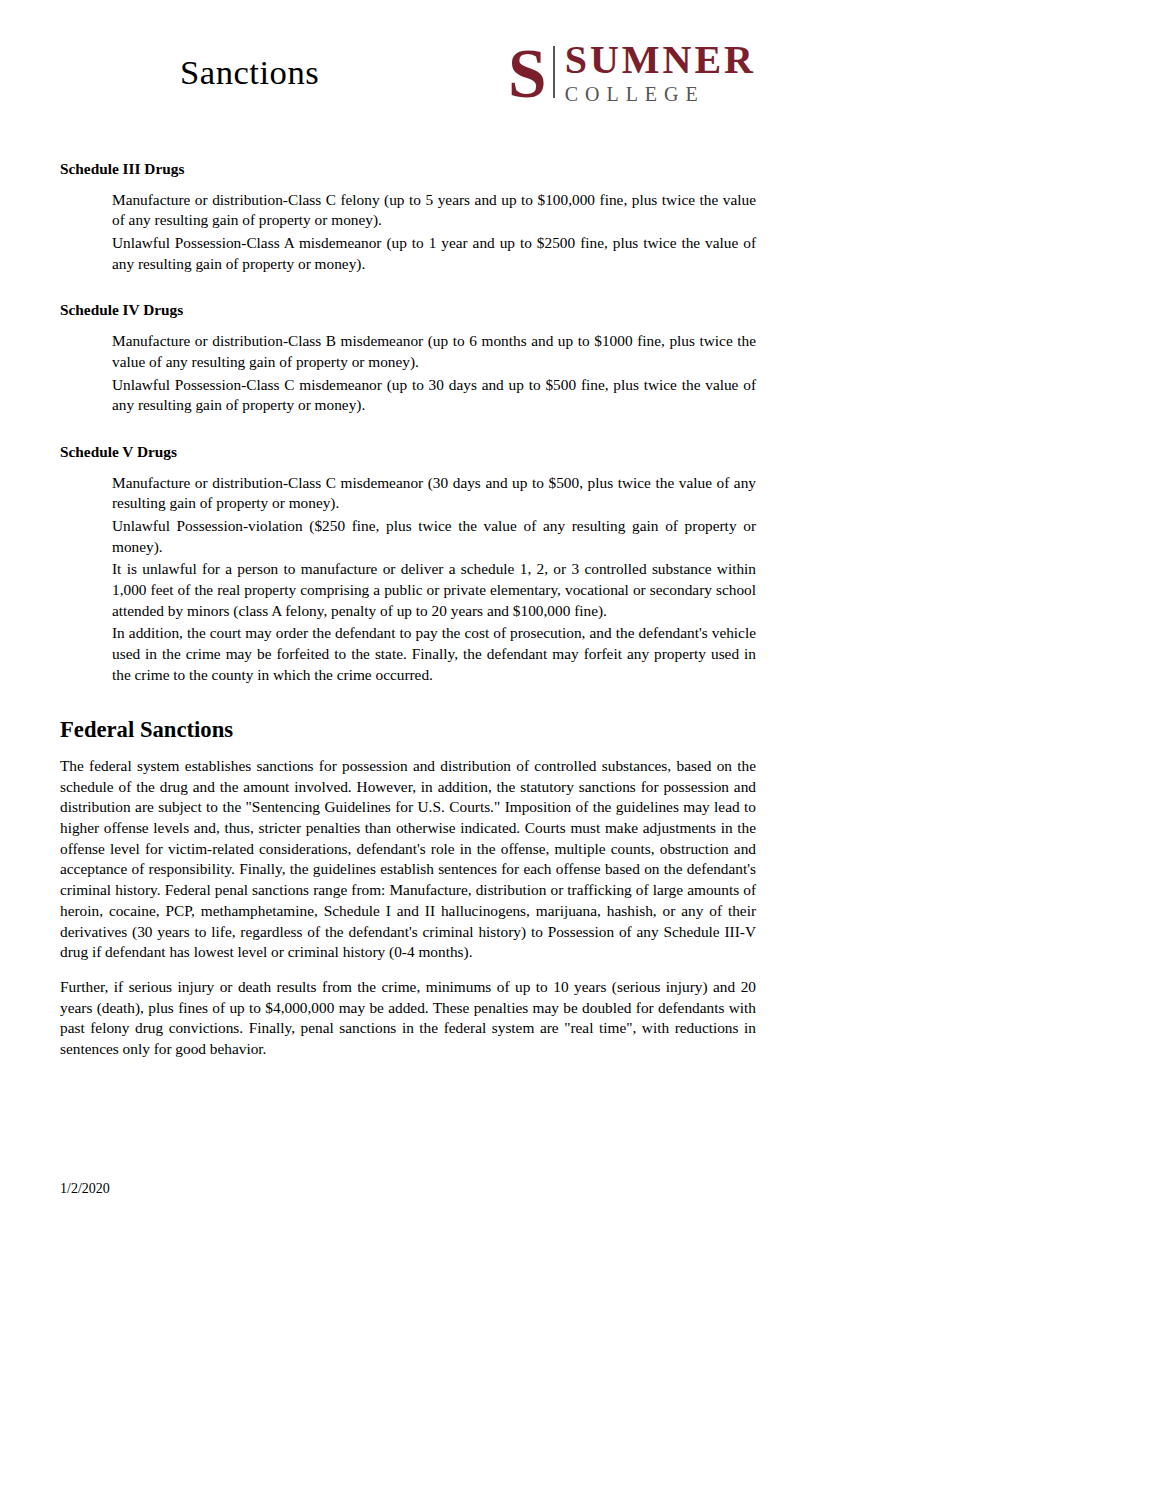Sanctions
S SUMNER COLLEGE
Schedule III Drugs
Manufacture or distribution-Class C felony (up to 5 years and up to $100,000 fine, plus twice the value of any resulting gain of property or money).
Unlawful Possession-Class A misdemeanor (up to 1 year and up to $2500 fine, plus twice the value of any resulting gain of property or money).
Schedule IV Drugs
Manufacture or distribution-Class B misdemeanor (up to 6 months and up to $1000 fine, plus twice the value of any resulting gain of property or money).
Unlawful Possession-Class C misdemeanor (up to 30 days and up to $500 fine, plus twice the value of any resulting gain of property or money).
Schedule V Drugs
Manufacture or distribution-Class C misdemeanor (30 days and up to $500, plus twice the value of any resulting gain of property or money).
Unlawful Possession-violation ($250 fine, plus twice the value of any resulting gain of property or money).
It is unlawful for a person to manufacture or deliver a schedule 1, 2, or 3 controlled substance within 1,000 feet of the real property comprising a public or private elementary, vocational or secondary school attended by minors (class A felony, penalty of up to 20 years and $100,000 fine).
In addition, the court may order the defendant to pay the cost of prosecution, and the defendant's vehicle used in the crime may be forfeited to the state. Finally, the defendant may forfeit any property used in the crime to the county in which the crime occurred.
Federal Sanctions
The federal system establishes sanctions for possession and distribution of controlled substances, based on the schedule of the drug and the amount involved. However, in addition, the statutory sanctions for possession and distribution are subject to the "Sentencing Guidelines for U.S. Courts." Imposition of the guidelines may lead to higher offense levels and, thus, stricter penalties than otherwise indicated. Courts must make adjustments in the offense level for victim-related considerations, defendant's role in the offense, multiple counts, obstruction and acceptance of responsibility. Finally, the guidelines establish sentences for each offense based on the defendant's criminal history. Federal penal sanctions range from: Manufacture, distribution or trafficking of large amounts of heroin, cocaine, PCP, methamphetamine, Schedule I and II hallucinogens, marijuana, hashish, or any of their derivatives (30 years to life, regardless of the defendant's criminal history) to Possession of any Schedule III-V drug if defendant has lowest level or criminal history (0-4 months).
Further, if serious injury or death results from the crime, minimums of up to 10 years (serious injury) and 20 years (death), plus fines of up to $4,000,000 may be added. These penalties may be doubled for defendants with past felony drug convictions. Finally, penal sanctions in the federal system are "real time", with reductions in sentences only for good behavior.
1/2/2020